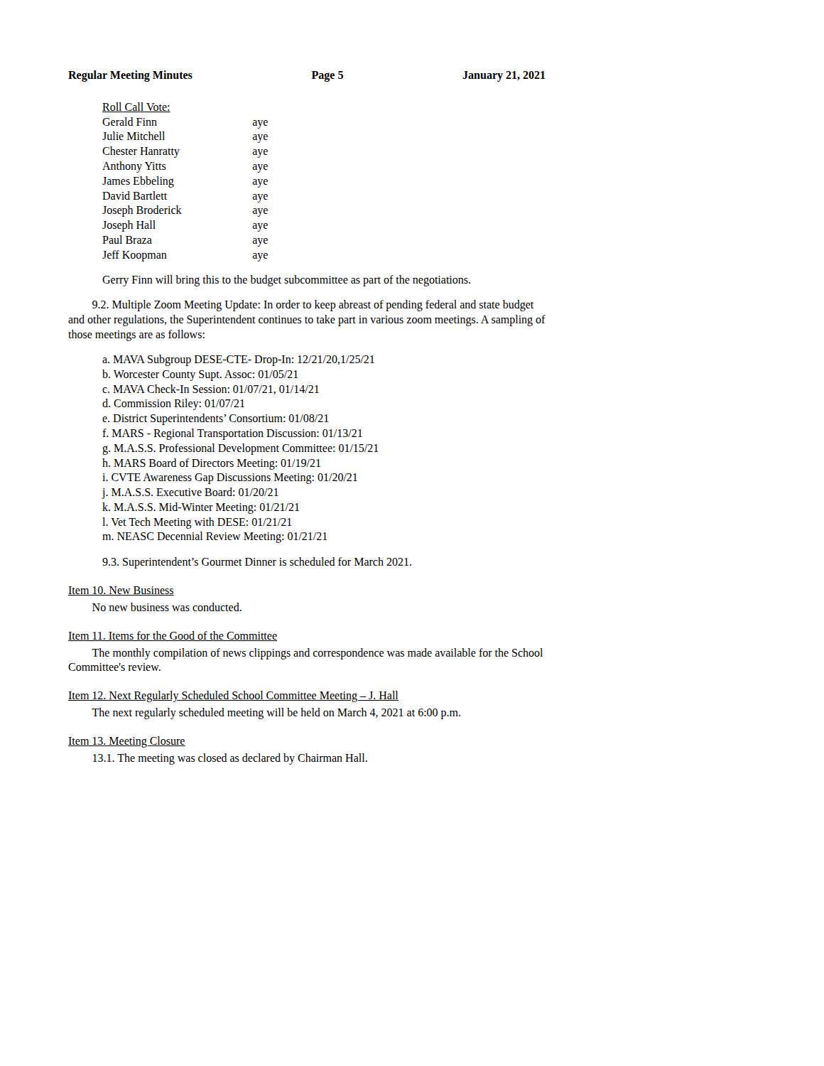Regular Meeting Minutes Page 5 January 21, 2021
Roll Call Vote:
| Gerald Finn | aye |
| Julie Mitchell | aye |
| Chester Hanratty | aye |
| Anthony Yitts | aye |
| James Ebbeling | aye |
| David Bartlett | aye |
| Joseph Broderick | aye |
| Joseph Hall | aye |
| Paul Braza | aye |
| Jeff Koopman | aye |
Gerry Finn will bring this to the budget subcommittee as part of the negotiations.
9.2. Multiple Zoom Meeting Update: In order to keep abreast of pending federal and state budget and other regulations, the Superintendent continues to take part in various zoom meetings. A sampling of those meetings are as follows:
a. MAVA Subgroup DESE-CTE- Drop-In: 12/21/20,1/25/21
b. Worcester County Supt. Assoc: 01/05/21
c. MAVA Check-In Session: 01/07/21, 01/14/21
d. Commission Riley: 01/07/21
e. District Superintendents’ Consortium: 01/08/21
f. MARS - Regional Transportation Discussion: 01/13/21
g. M.A.S.S. Professional Development Committee: 01/15/21
h. MARS Board of Directors Meeting: 01/19/21
i. CVTE Awareness Gap Discussions Meeting: 01/20/21
j. M.A.S.S. Executive Board: 01/20/21
k. M.A.S.S. Mid-Winter Meeting: 01/21/21
l. Vet Tech Meeting with DESE: 01/21/21
m. NEASC Decennial Review Meeting: 01/21/21
9.3. Superintendent’s Gourmet Dinner is scheduled for March 2021.
Item 10. New Business
No new business was conducted.
Item 11. Items for the Good of the Committee
The monthly compilation of news clippings and correspondence was made available for the School Committee's review.
Item 12. Next Regularly Scheduled School Committee Meeting – J. Hall
The next regularly scheduled meeting will be held on March 4, 2021 at 6:00 p.m.
Item 13. Meeting Closure
13.1. The meeting was closed as declared by Chairman Hall.